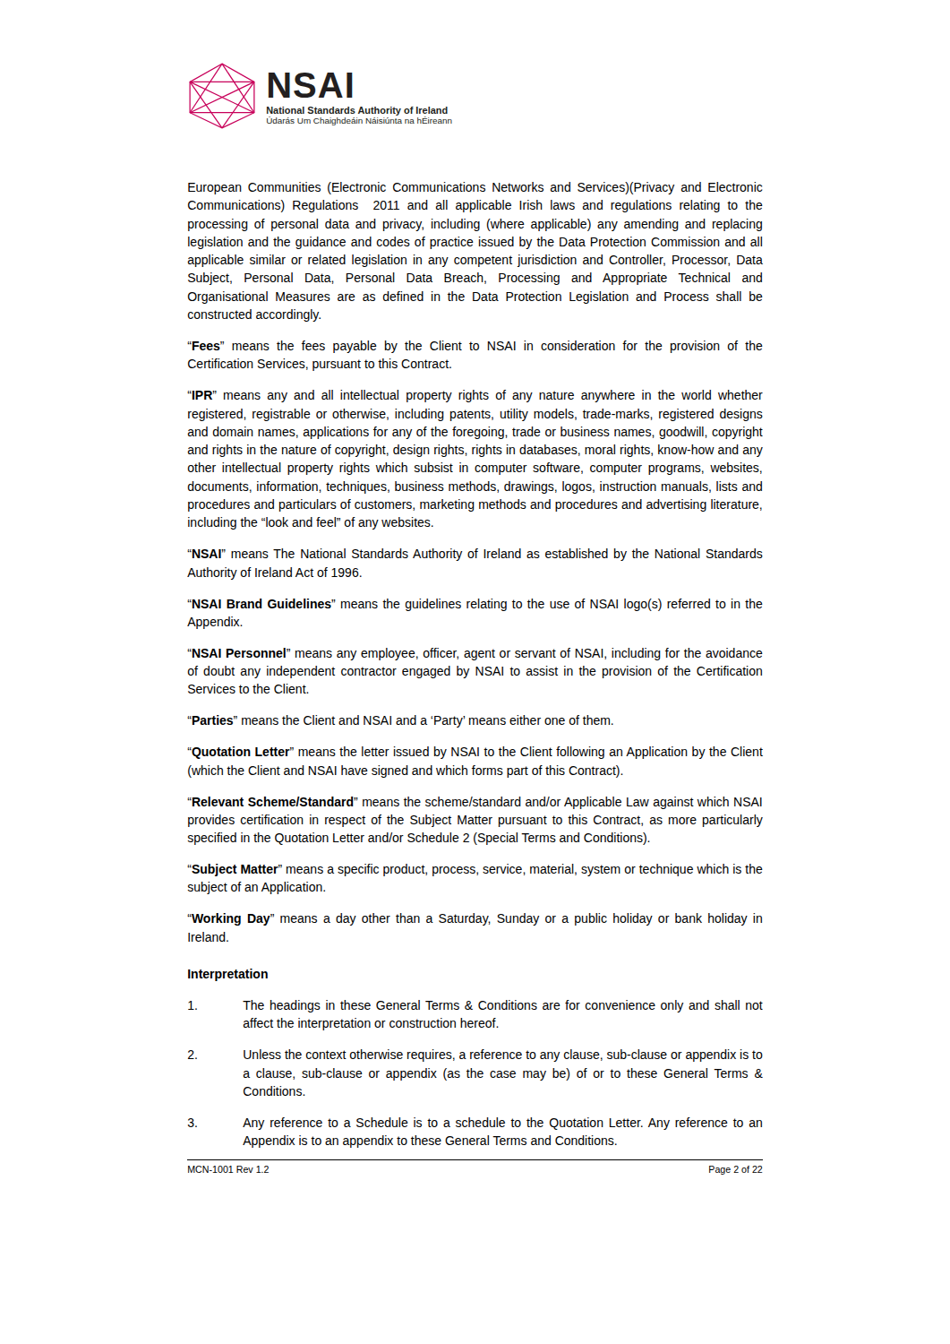NSAI
National Standards Authority of Ireland
Údarás Um Chaighdeáin Náisiúnta na hÉireann
European Communities (Electronic Communications Networks and Services)(Privacy and Electronic Communications) Regulations 2011 and all applicable Irish laws and regulations relating to the processing of personal data and privacy, including (where applicable) any amending and replacing legislation and the guidance and codes of practice issued by the Data Protection Commission and all applicable similar or related legislation in any competent jurisdiction and Controller, Processor, Data Subject, Personal Data, Personal Data Breach, Processing and Appropriate Technical and Organisational Measures are as defined in the Data Protection Legislation and Process shall be constructed accordingly.
“Fees” means the fees payable by the Client to NSAI in consideration for the provision of the Certification Services, pursuant to this Contract.
“IPR” means any and all intellectual property rights of any nature anywhere in the world whether registered, registrable or otherwise, including patents, utility models, trade-marks, registered designs and domain names, applications for any of the foregoing, trade or business names, goodwill, copyright and rights in the nature of copyright, design rights, rights in databases, moral rights, know-how and any other intellectual property rights which subsist in computer software, computer programs, websites, documents, information, techniques, business methods, drawings, logos, instruction manuals, lists and procedures and particulars of customers, marketing methods and procedures and advertising literature, including the “look and feel” of any websites.
“NSAI” means The National Standards Authority of Ireland as established by the National Standards Authority of Ireland Act of 1996.
“NSAI Brand Guidelines” means the guidelines relating to the use of NSAI logo(s) referred to in the Appendix.
“NSAI Personnel” means any employee, officer, agent or servant of NSAI, including for the avoidance of doubt any independent contractor engaged by NSAI to assist in the provision of the Certification Services to the Client.
“Parties” means the Client and NSAI and a ‘Party’ means either one of them.
“Quotation Letter” means the letter issued by NSAI to the Client following an Application by the Client (which the Client and NSAI have signed and which forms part of this Contract).
“Relevant Scheme/Standard” means the scheme/standard and/or Applicable Law against which NSAI provides certification in respect of the Subject Matter pursuant to this Contract, as more particularly specified in the Quotation Letter and/or Schedule 2 (Special Terms and Conditions).
“Subject Matter” means a specific product, process, service, material, system or technique which is the subject of an Application.
“Working Day” means a day other than a Saturday, Sunday or a public holiday or bank holiday in Ireland.
Interpretation
1. The headings in these General Terms & Conditions are for convenience only and shall not affect the interpretation or construction hereof.
2. Unless the context otherwise requires, a reference to any clause, sub-clause or appendix is to a clause, sub-clause or appendix (as the case may be) of or to these General Terms & Conditions.
3. Any reference to a Schedule is to a schedule to the Quotation Letter. Any reference to an Appendix is to an appendix to these General Terms and Conditions.
MCN-1001 Rev 1.2 Page 2 of 22